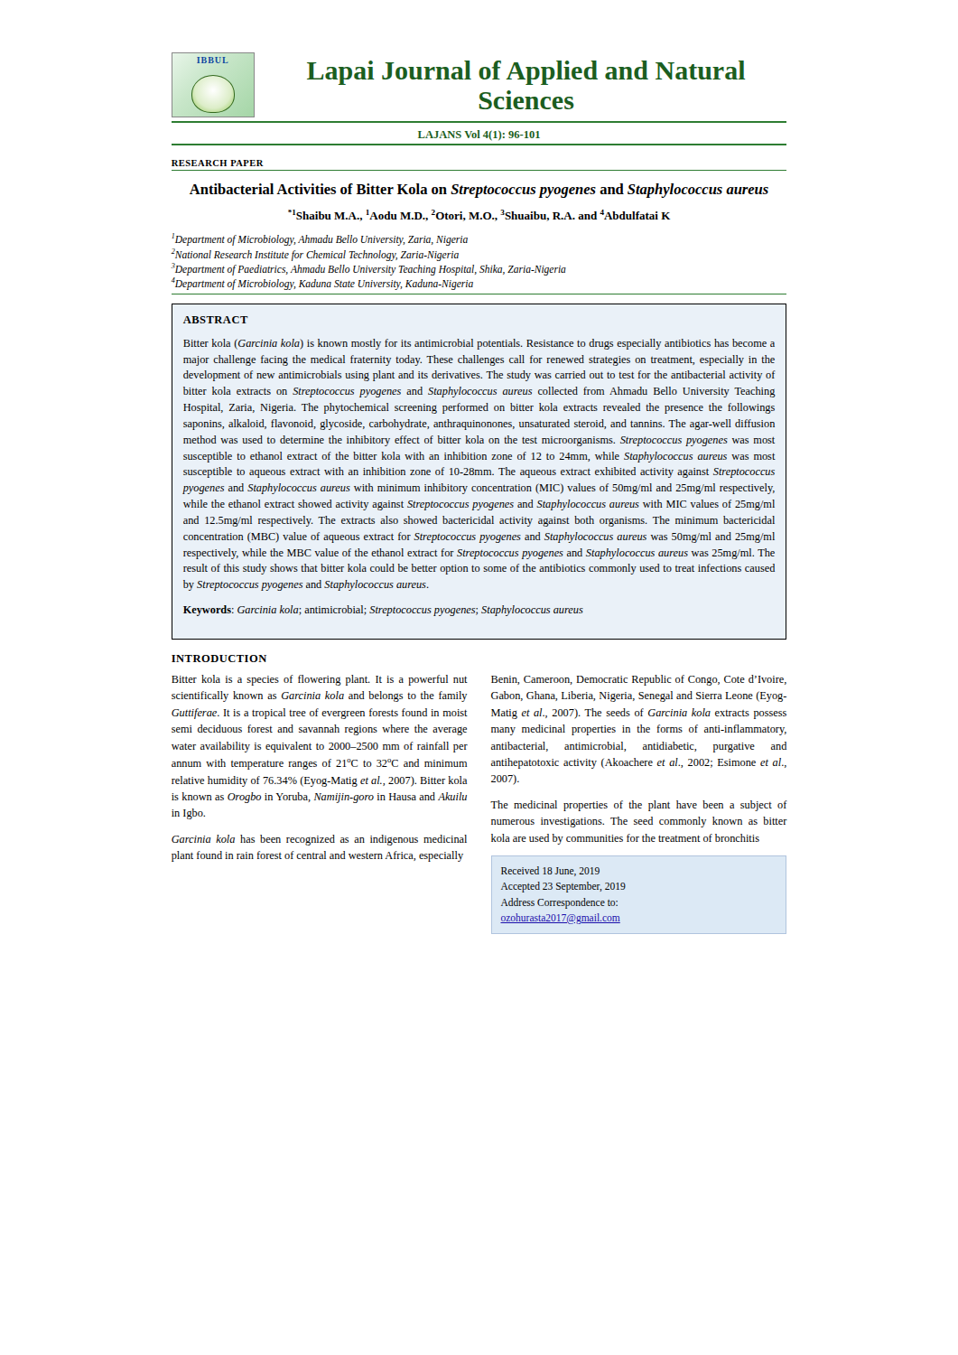IBBUL
Lapai Journal of Applied and Natural Sciences
LAJANS Vol 4(1): 96-101
RESEARCH PAPER
Antibacterial Activities of Bitter Kola on Streptococcus pyogenes and Staphylococcus aureus
*1Shaibu M.A., 1Aodu M.D., 2Otori, M.O., 3Shuaibu, R.A. and 4Abdulfatai K
1Department of Microbiology, Ahmadu Bello University, Zaria, Nigeria
2National Research Institute for Chemical Technology, Zaria-Nigeria
3Department of Paediatrics, Ahmadu Bello University Teaching Hospital, Shika, Zaria-Nigeria
4Department of Microbiology, Kaduna State University, Kaduna-Nigeria
ABSTRACT
Bitter kola (Garcinia kola) is known mostly for its antimicrobial potentials. Resistance to drugs especially antibiotics has become a major challenge facing the medical fraternity today. These challenges call for renewed strategies on treatment, especially in the development of new antimicrobials using plant and its derivatives. The study was carried out to test for the antibacterial activity of bitter kola extracts on Streptococcus pyogenes and Staphylococcus aureus collected from Ahmadu Bello University Teaching Hospital, Zaria, Nigeria. The phytochemical screening performed on bitter kola extracts revealed the presence the followings saponins, alkaloid, flavonoid, glycoside, carbohydrate, anthraquinonones, unsaturated steroid, and tannins. The agar-well diffusion method was used to determine the inhibitory effect of bitter kola on the test microorganisms. Streptococcus pyogenes was most susceptible to ethanol extract of the bitter kola with an inhibition zone of 12 to 24mm, while Staphylococcus aureus was most susceptible to aqueous extract with an inhibition zone of 10-28mm. The aqueous extract exhibited activity against Streptococcus pyogenes and Staphylococcus aureus with minimum inhibitory concentration (MIC) values of 50mg/ml and 25mg/ml respectively, while the ethanol extract showed activity against Streptococcus pyogenes and Staphylococcus aureus with MIC values of 25mg/ml and 12.5mg/ml respectively. The extracts also showed bactericidal activity against both organisms. The minimum bactericidal concentration (MBC) value of aqueous extract for Streptococcus pyogenes and Staphylococcus aureus was 50mg/ml and 25mg/ml respectively, while the MBC value of the ethanol extract for Streptococcus pyogenes and Staphylococcus aureus was 25mg/ml. The result of this study shows that bitter kola could be better option to some of the antibiotics commonly used to treat infections caused by Streptococcus pyogenes and Staphylococcus aureus.
Keywords: Garcinia kola; antimicrobial; Streptococcus pyogenes; Staphylococcus aureus
INTRODUCTION
Bitter kola is a species of flowering plant. It is a powerful nut scientifically known as Garcinia kola and belongs to the family Guttiferae. It is a tropical tree of evergreen forests found in moist semi deciduous forest and savannah regions where the average water availability is equivalent to 2000–2500 mm of rainfall per annum with temperature ranges of 21oC to 32oC and minimum relative humidity of 76.34% (Eyog-Matig et al., 2007). Bitter kola is known as Orogbo in Yoruba, Namijin-goro in Hausa and Akuilu in Igbo.
Garcinia kola has been recognized as an indigenous medicinal plant found in rain forest of central and western Africa, especially
Benin, Cameroon, Democratic Republic of Congo, Cote d’Ivoire, Gabon, Ghana, Liberia, Nigeria, Senegal and Sierra Leone (Eyog-Matig et al., 2007). The seeds of Garcinia kola extracts possess many medicinal properties in the forms of anti-inflammatory, antibacterial, antimicrobial, antidiabetic, purgative and antihepatotoxic activity (Akoachere et al., 2002; Esimone et al., 2007).
The medicinal properties of the plant have been a subject of numerous investigations. The seed commonly known as bitter kola are used by communities for the treatment of bronchitis
Received 18 June, 2019
Accepted 23 September, 2019
Address Correspondence to:
ozohurasta2017@gmail.com